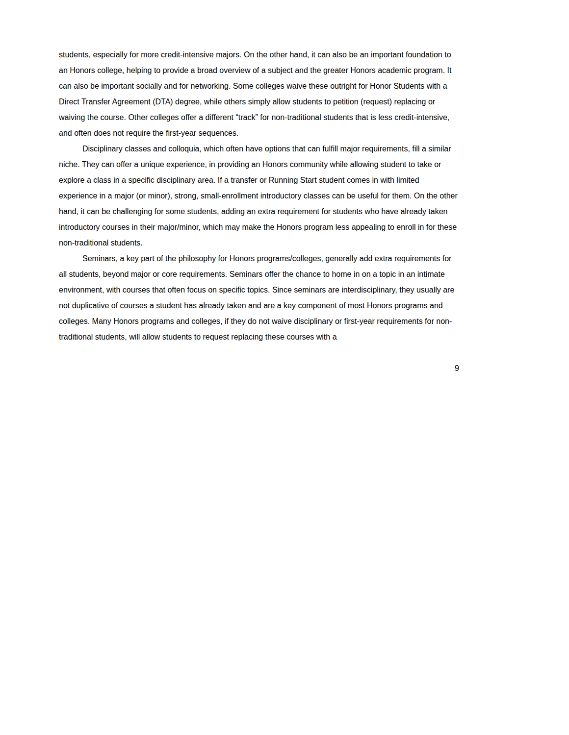students, especially for more credit-intensive majors. On the other hand, it can also be an important foundation to an Honors college, helping to provide a broad overview of a subject and the greater Honors academic program. It can also be important socially and for networking. Some colleges waive these outright for Honor Students with a Direct Transfer Agreement (DTA) degree, while others simply allow students to petition (request) replacing or waiving the course. Other colleges offer a different “track” for non-traditional students that is less credit-intensive, and often does not require the first-year sequences.
Disciplinary classes and colloquia, which often have options that can fulfill major requirements, fill a similar niche. They can offer a unique experience, in providing an Honors community while allowing student to take or explore a class in a specific disciplinary area. If a transfer or Running Start student comes in with limited experience in a major (or minor), strong, small-enrollment introductory classes can be useful for them. On the other hand, it can be challenging for some students, adding an extra requirement for students who have already taken introductory courses in their major/minor, which may make the Honors program less appealing to enroll in for these non-traditional students.
Seminars, a key part of the philosophy for Honors programs/colleges, generally add extra requirements for all students, beyond major or core requirements. Seminars offer the chance to home in on a topic in an intimate environment, with courses that often focus on specific topics. Since seminars are interdisciplinary, they usually are not duplicative of courses a student has already taken and are a key component of most Honors programs and colleges. Many Honors programs and colleges, if they do not waive disciplinary or first-year requirements for non-traditional students, will allow students to request replacing these courses with a
9